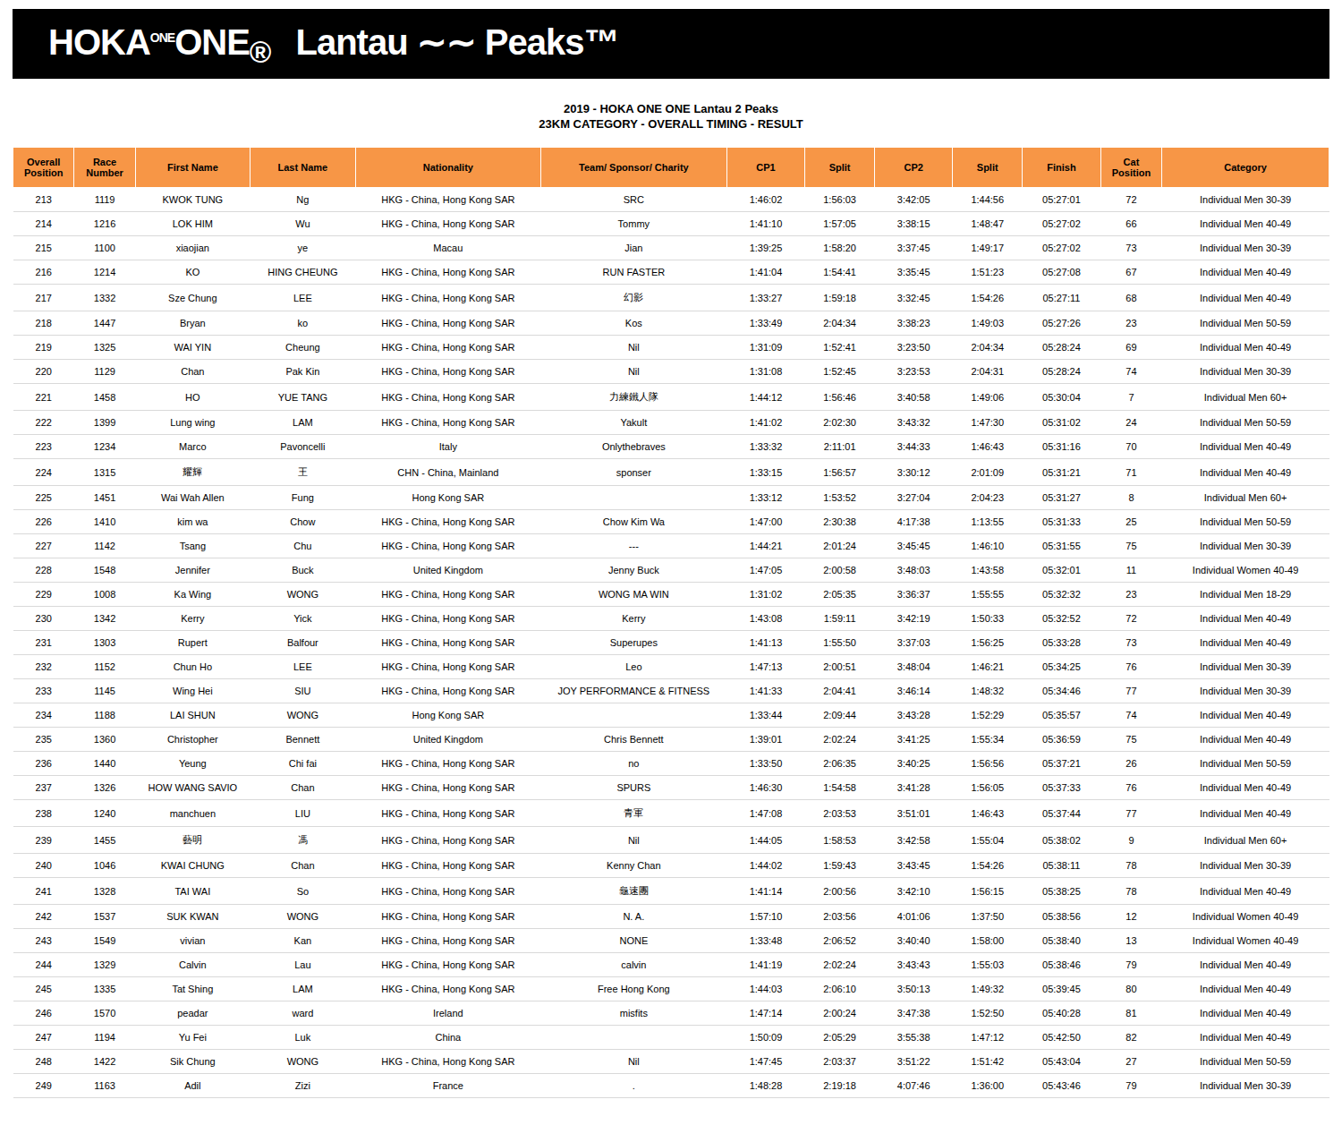HOKAONEONE® Lantau ∼∼ Peaks™
2019 - HOKA ONE ONE Lantau 2 Peaks
23KM CATEGORY - OVERALL TIMING - RESULT
| Overall Position | Race Number | First Name | Last Name | Nationality | Team/ Sponsor/ Charity | CP1 | Split | CP2 | Split | Finish | Cat Position | Category |
| --- | --- | --- | --- | --- | --- | --- | --- | --- | --- | --- | --- | --- |
| 213 | 1119 | KWOK TUNG | Ng | HKG - China, Hong Kong SAR | SRC | 1:46:02 | 1:56:03 | 3:42:05 | 1:44:56 | 05:27:01 | 72 | Individual Men 30-39 |
| 214 | 1216 | LOK HIM | Wu | HKG - China, Hong Kong SAR | Tommy | 1:41:10 | 1:57:05 | 3:38:15 | 1:48:47 | 05:27:02 | 66 | Individual Men 40-49 |
| 215 | 1100 | xiaojian | ye | Macau | Jian | 1:39:25 | 1:58:20 | 3:37:45 | 1:49:17 | 05:27:02 | 73 | Individual Men 30-39 |
| 216 | 1214 | KO | HING CHEUNG | HKG - China, Hong Kong SAR | RUN FASTER | 1:41:04 | 1:54:41 | 3:35:45 | 1:51:23 | 05:27:08 | 67 | Individual Men 40-49 |
| 217 | 1332 | Sze Chung | LEE | HKG - China, Hong Kong SAR | 幻影 | 1:33:27 | 1:59:18 | 3:32:45 | 1:54:26 | 05:27:11 | 68 | Individual Men 40-49 |
| 218 | 1447 | Bryan | ko | HKG - China, Hong Kong SAR | Kos | 1:33:49 | 2:04:34 | 3:38:23 | 1:49:03 | 05:27:26 | 23 | Individual Men 50-59 |
| 219 | 1325 | WAI YIN | Cheung | HKG - China, Hong Kong SAR | Nil | 1:31:09 | 1:52:41 | 3:23:50 | 2:04:34 | 05:28:24 | 69 | Individual Men 40-49 |
| 220 | 1129 | Chan | Pak Kin | HKG - China, Hong Kong SAR | Nil | 1:31:08 | 1:52:45 | 3:23:53 | 2:04:31 | 05:28:24 | 74 | Individual Men 30-39 |
| 221 | 1458 | HO | YUE TANG | HKG - China, Hong Kong SAR | 力練鐵人隊 | 1:44:12 | 1:56:46 | 3:40:58 | 1:49:06 | 05:30:04 | 7 | Individual Men 60+ |
| 222 | 1399 | Lung wing | LAM | HKG - China, Hong Kong SAR | Yakult | 1:41:02 | 2:02:30 | 3:43:32 | 1:47:30 | 05:31:02 | 24 | Individual Men 50-59 |
| 223 | 1234 | Marco | Pavoncelli | Italy | Onlythebraves | 1:33:32 | 2:11:01 | 3:44:33 | 1:46:43 | 05:31:16 | 70 | Individual Men 40-49 |
| 224 | 1315 | 耀輝 | 王 | CHN - China, Mainland | sponser | 1:33:15 | 1:56:57 | 3:30:12 | 2:01:09 | 05:31:21 | 71 | Individual Men 40-49 |
| 225 | 1451 | Wai Wah Allen | Fung | Hong Kong SAR | | 1:33:12 | 1:53:52 | 3:27:04 | 2:04:23 | 05:31:27 | 8 | Individual Men 60+ |
| 226 | 1410 | kim wa | Chow | HKG - China, Hong Kong SAR | Chow Kim Wa | 1:47:00 | 2:30:38 | 4:17:38 | 1:13:55 | 05:31:33 | 25 | Individual Men 50-59 |
| 227 | 1142 | Tsang | Chu | HKG - China, Hong Kong SAR | --- | 1:44:21 | 2:01:24 | 3:45:45 | 1:46:10 | 05:31:55 | 75 | Individual Men 30-39 |
| 228 | 1548 | Jennifer | Buck | United Kingdom | Jenny Buck | 1:47:05 | 2:00:58 | 3:48:03 | 1:43:58 | 05:32:01 | 11 | Individual Women 40-49 |
| 229 | 1008 | Ka Wing | WONG | HKG - China, Hong Kong SAR | WONG MA WIN | 1:31:02 | 2:05:35 | 3:36:37 | 1:55:55 | 05:32:32 | 23 | Individual Men 18-29 |
| 230 | 1342 | Kerry | Yick | HKG - China, Hong Kong SAR | Kerry | 1:43:08 | 1:59:11 | 3:42:19 | 1:50:33 | 05:32:52 | 72 | Individual Men 40-49 |
| 231 | 1303 | Rupert | Balfour | HKG - China, Hong Kong SAR | Superupes | 1:41:13 | 1:55:50 | 3:37:03 | 1:56:25 | 05:33:28 | 73 | Individual Men 40-49 |
| 232 | 1152 | Chun Ho | LEE | HKG - China, Hong Kong SAR | Leo | 1:47:13 | 2:00:51 | 3:48:04 | 1:46:21 | 05:34:25 | 76 | Individual Men 30-39 |
| 233 | 1145 | Wing Hei | SIU | HKG - China, Hong Kong SAR | JOY PERFORMANCE & FITNESS | 1:41:33 | 2:04:41 | 3:46:14 | 1:48:32 | 05:34:46 | 77 | Individual Men 30-39 |
| 234 | 1188 | LAI SHUN | WONG | Hong Kong SAR | | 1:33:44 | 2:09:44 | 3:43:28 | 1:52:29 | 05:35:57 | 74 | Individual Men 40-49 |
| 235 | 1360 | Christopher | Bennett | United Kingdom | Chris Bennett | 1:39:01 | 2:02:24 | 3:41:25 | 1:55:34 | 05:36:59 | 75 | Individual Men 40-49 |
| 236 | 1440 | Yeung | Chi fai | HKG - China, Hong Kong SAR | no | 1:33:50 | 2:06:35 | 3:40:25 | 1:56:56 | 05:37:21 | 26 | Individual Men 50-59 |
| 237 | 1326 | HOW WANG SAVIO | Chan | HKG - China, Hong Kong SAR | SPURS | 1:46:30 | 1:54:58 | 3:41:28 | 1:56:05 | 05:37:33 | 76 | Individual Men 40-49 |
| 238 | 1240 | manchuen | LIU | HKG - China, Hong Kong SAR | 青軍 | 1:47:08 | 2:03:53 | 3:51:01 | 1:46:43 | 05:37:44 | 77 | Individual Men 40-49 |
| 239 | 1455 | 藝明 | 馮 | HKG - China, Hong Kong SAR | Nil | 1:44:05 | 1:58:53 | 3:42:58 | 1:55:04 | 05:38:02 | 9 | Individual Men 60+ |
| 240 | 1046 | KWAI CHUNG | Chan | HKG - China, Hong Kong SAR | Kenny Chan | 1:44:02 | 1:59:43 | 3:43:45 | 1:54:26 | 05:38:11 | 78 | Individual Men 30-39 |
| 241 | 1328 | TAI WAI | So | HKG - China, Hong Kong SAR | 龜速團 | 1:41:14 | 2:00:56 | 3:42:10 | 1:56:15 | 05:38:25 | 78 | Individual Men 40-49 |
| 242 | 1537 | SUK KWAN | WONG | HKG - China, Hong Kong SAR | N. A. | 1:57:10 | 2:03:56 | 4:01:06 | 1:37:50 | 05:38:56 | 12 | Individual Women 40-49 |
| 243 | 1549 | vivian | Kan | HKG - China, Hong Kong SAR | NONE | 1:33:48 | 2:06:52 | 3:40:40 | 1:58:00 | 05:38:40 | 13 | Individual Women 40-49 |
| 244 | 1329 | Calvin | Lau | HKG - China, Hong Kong SAR | calvin | 1:41:19 | 2:02:24 | 3:43:43 | 1:55:03 | 05:38:46 | 79 | Individual Men 40-49 |
| 245 | 1335 | Tat Shing | LAM | HKG - China, Hong Kong SAR | Free Hong Kong | 1:44:03 | 2:06:10 | 3:50:13 | 1:49:32 | 05:39:45 | 80 | Individual Men 40-49 |
| 246 | 1570 | peadar | ward | Ireland | misfits | 1:47:14 | 2:00:24 | 3:47:38 | 1:52:50 | 05:40:28 | 81 | Individual Men 40-49 |
| 247 | 1194 | Yu Fei | Luk | China | | 1:50:09 | 2:05:29 | 3:55:38 | 1:47:12 | 05:42:50 | 82 | Individual Men 40-49 |
| 248 | 1422 | Sik Chung | WONG | HKG - China, Hong Kong SAR | Nil | 1:47:45 | 2:03:37 | 3:51:22 | 1:51:42 | 05:43:04 | 27 | Individual Men 50-59 |
| 249 | 1163 | Adil | Zizi | France | . | 1:48:28 | 2:19:18 | 4:07:46 | 1:36:00 | 05:43:46 | 79 | Individual Men 30-39 |